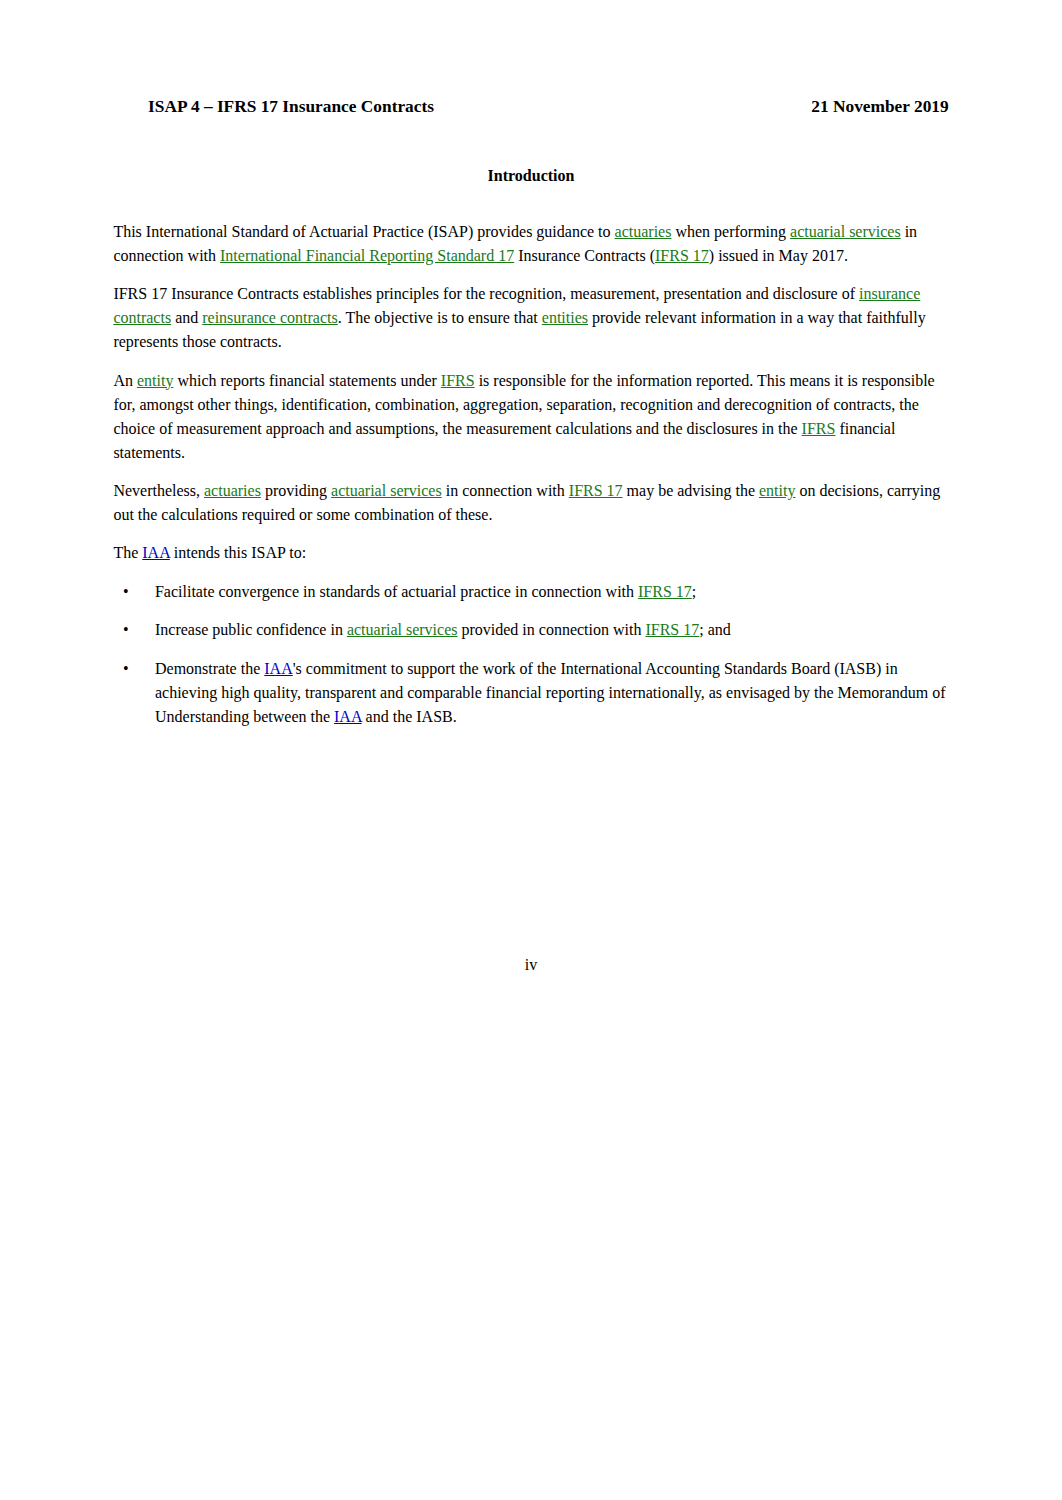ISAP 4 – IFRS 17 Insurance Contracts 21 November 2019
Introduction
This International Standard of Actuarial Practice (ISAP) provides guidance to actuaries when performing actuarial services in connection with International Financial Reporting Standard 17 Insurance Contracts (IFRS 17) issued in May 2017.
IFRS 17 Insurance Contracts establishes principles for the recognition, measurement, presentation and disclosure of insurance contracts and reinsurance contracts. The objective is to ensure that entities provide relevant information in a way that faithfully represents those contracts.
An entity which reports financial statements under IFRS is responsible for the information reported. This means it is responsible for, amongst other things, identification, combination, aggregation, separation, recognition and derecognition of contracts, the choice of measurement approach and assumptions, the measurement calculations and the disclosures in the IFRS financial statements.
Nevertheless, actuaries providing actuarial services in connection with IFRS 17 may be advising the entity on decisions, carrying out the calculations required or some combination of these.
The IAA intends this ISAP to:
Facilitate convergence in standards of actuarial practice in connection with IFRS 17;
Increase public confidence in actuarial services provided in connection with IFRS 17; and
Demonstrate the IAA's commitment to support the work of the International Accounting Standards Board (IASB) in achieving high quality, transparent and comparable financial reporting internationally, as envisaged by the Memorandum of Understanding between the IAA and the IASB.
iv